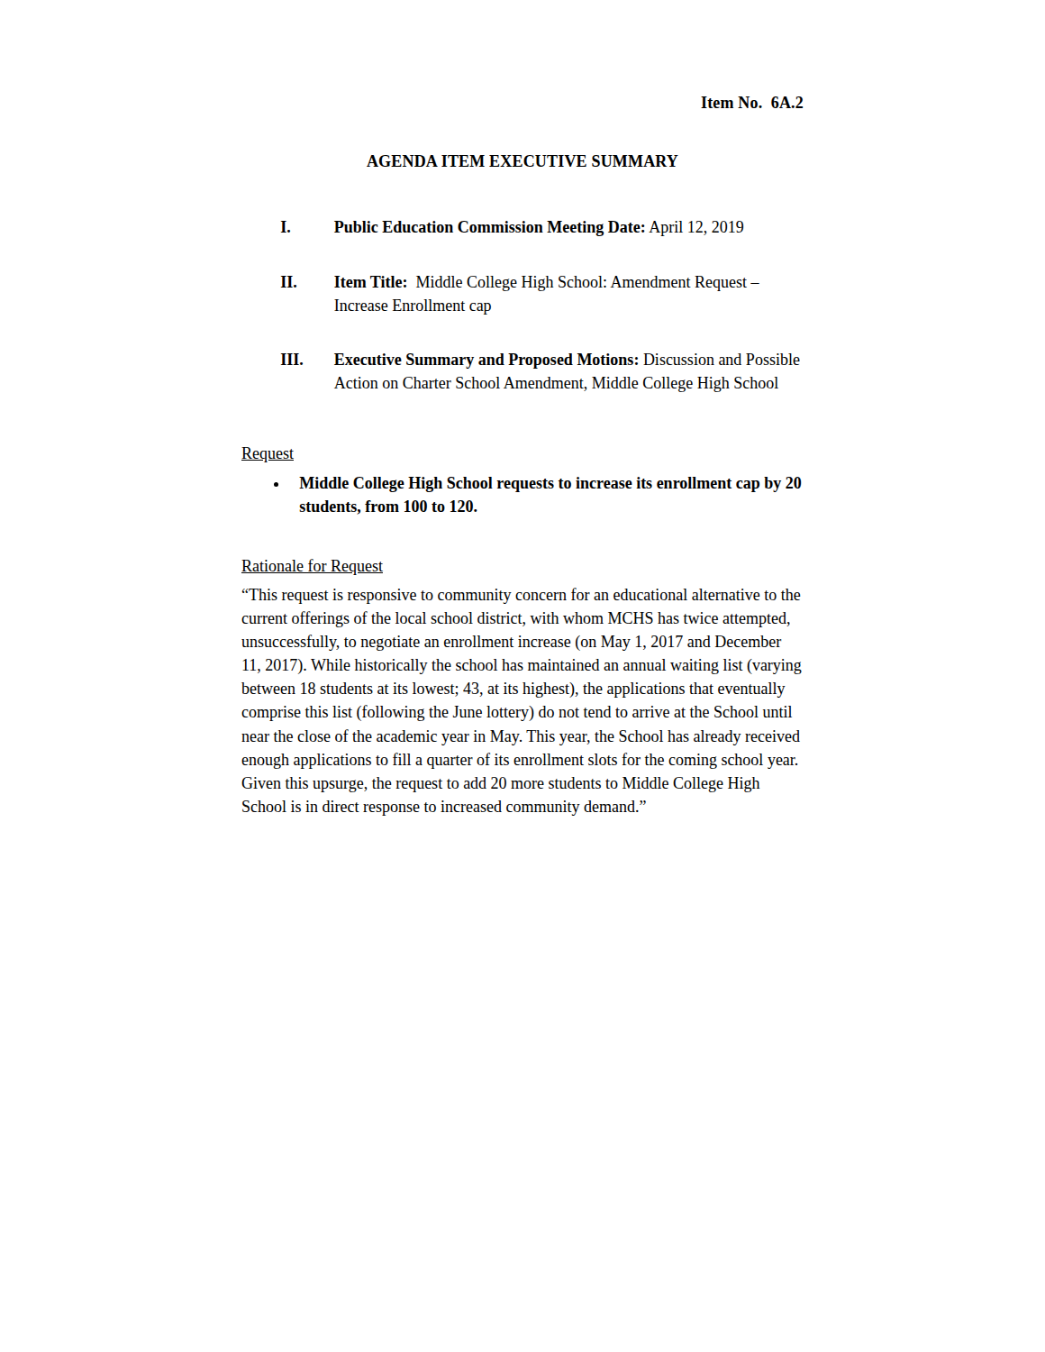Item No. 6A.2
AGENDA ITEM EXECUTIVE SUMMARY
I.
Public Education Commission Meeting Date: April 12, 2019
II.
Item Title: Middle College High School: Amendment Request – Increase Enrollment cap
III.
Executive Summary and Proposed Motions: Discussion and Possible Action on Charter School Amendment, Middle College High School
Request
Middle College High School requests to increase its enrollment cap by 20 students, from 100 to 120.
Rationale for Request
“This request is responsive to community concern for an educational alternative to the current offerings of the local school district, with whom MCHS has twice attempted, unsuccessfully, to negotiate an enrollment increase (on May 1, 2017 and December 11, 2017). While historically the school has maintained an annual waiting list (varying between 18 students at its lowest; 43, at its highest), the applications that eventually comprise this list (following the June lottery) do not tend to arrive at the School until near the close of the academic year in May. This year, the School has already received enough applications to fill a quarter of its enrollment slots for the coming school year. Given this upsurge, the request to add 20 more students to Middle College High School is in direct response to increased community demand.”